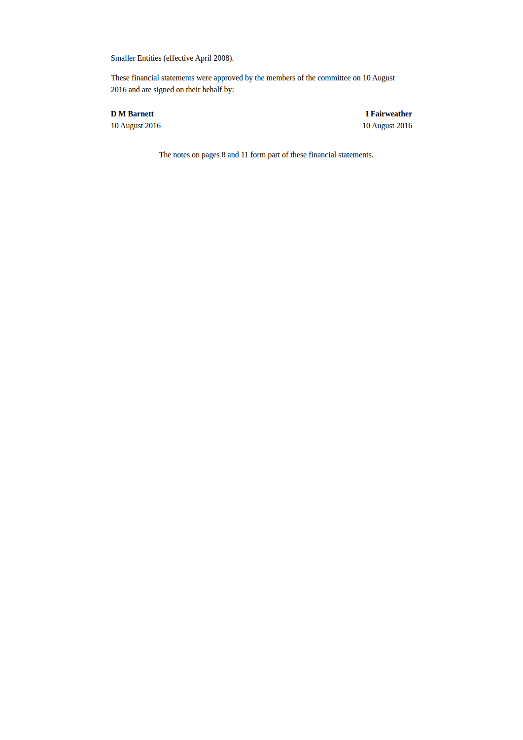Smaller Entities (effective April 2008).
These financial statements were approved by the members of the committee on 10 August 2016 and are signed on their behalf by:
| D M Barnett | I Fairweather |
| 10 August 2016 | 10 August 2016 |
The notes on pages 8 and 11 form part of these financial statements.